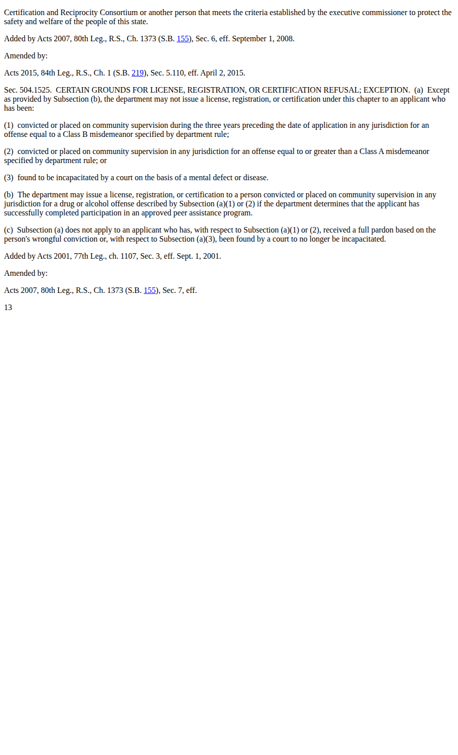Certification and Reciprocity Consortium or another person that meets the criteria established by the executive commissioner to protect the safety and welfare of the people of this state.
Added by Acts 2007, 80th Leg., R.S., Ch. 1373 (S.B. 155), Sec. 6, eff. September 1, 2008.
Amended by:
Acts 2015, 84th Leg., R.S., Ch. 1 (S.B. 219), Sec. 5.110, eff. April 2, 2015.
Sec. 504.1525. CERTAIN GROUNDS FOR LICENSE, REGISTRATION, OR CERTIFICATION REFUSAL; EXCEPTION. (a) Except as provided by Subsection (b), the department may not issue a license, registration, or certification under this chapter to an applicant who has been:
(1) convicted or placed on community supervision during the three years preceding the date of application in any jurisdiction for an offense equal to a Class B misdemeanor specified by department rule;
(2) convicted or placed on community supervision in any jurisdiction for an offense equal to or greater than a Class A misdemeanor specified by department rule; or
(3) found to be incapacitated by a court on the basis of a mental defect or disease.
(b) The department may issue a license, registration, or certification to a person convicted or placed on community supervision in any jurisdiction for a drug or alcohol offense described by Subsection (a)(1) or (2) if the department determines that the applicant has successfully completed participation in an approved peer assistance program.
(c) Subsection (a) does not apply to an applicant who has, with respect to Subsection (a)(1) or (2), received a full pardon based on the person's wrongful conviction or, with respect to Subsection (a)(3), been found by a court to no longer be incapacitated.
Added by Acts 2001, 77th Leg., ch. 1107, Sec. 3, eff. Sept. 1, 2001.
Amended by:
Acts 2007, 80th Leg., R.S., Ch. 1373 (S.B. 155), Sec. 7, eff.
13